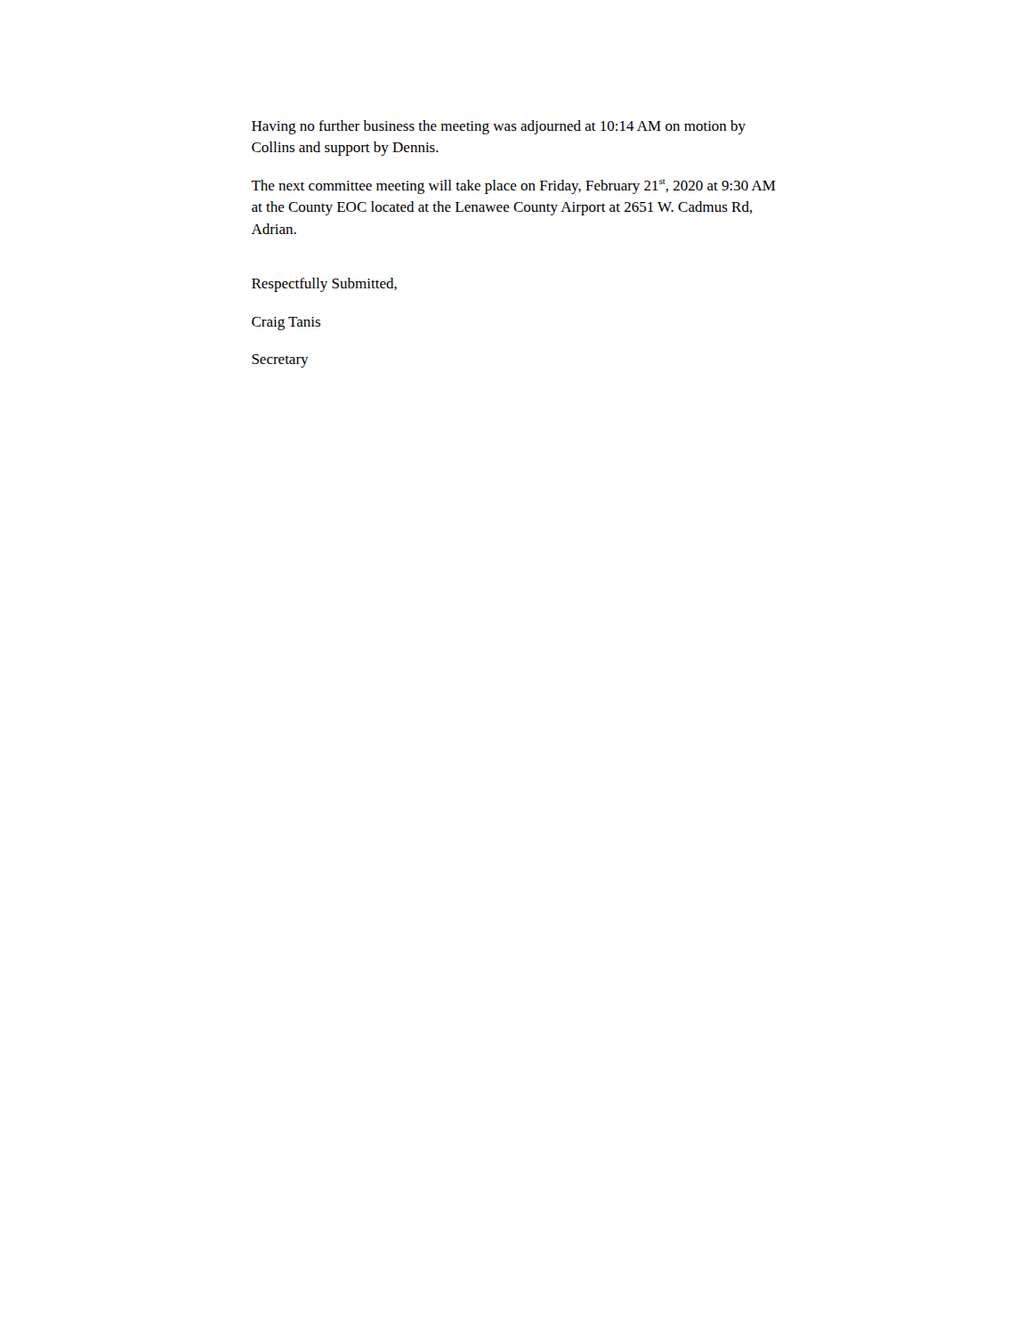Having no further business the meeting was adjourned at 10:14 AM on motion by Collins and support by Dennis.
The next committee meeting will take place on Friday, February 21st, 2020 at 9:30 AM at the County EOC located at the Lenawee County Airport at 2651 W. Cadmus Rd, Adrian.
Respectfully Submitted,
Craig Tanis
Secretary